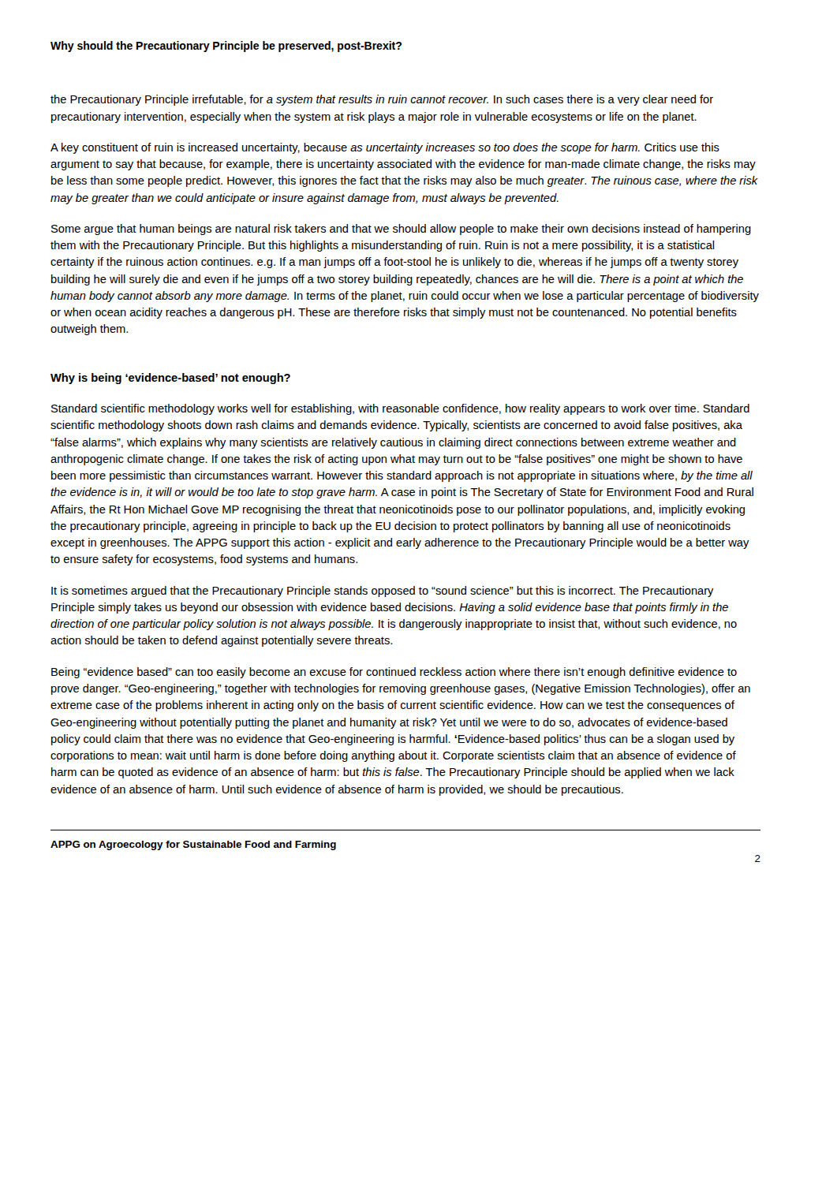Why should the Precautionary Principle be preserved, post-Brexit?
the Precautionary Principle irrefutable, for a system that results in ruin cannot recover. In such cases there is a very clear need for precautionary intervention, especially when the system at risk plays a major role in vulnerable ecosystems or life on the planet.
A key constituent of ruin is increased uncertainty, because as uncertainty increases so too does the scope for harm. Critics use this argument to say that because, for example, there is uncertainty associated with the evidence for man-made climate change, the risks may be less than some people predict. However, this ignores the fact that the risks may also be much greater. The ruinous case, where the risk may be greater than we could anticipate or insure against damage from, must always be prevented.
Some argue that human beings are natural risk takers and that we should allow people to make their own decisions instead of hampering them with the Precautionary Principle. But this highlights a misunderstanding of ruin. Ruin is not a mere possibility, it is a statistical certainty if the ruinous action continues. e.g. If a man jumps off a foot-stool he is unlikely to die, whereas if he jumps off a twenty storey building he will surely die and even if he jumps off a two storey building repeatedly, chances are he will die. There is a point at which the human body cannot absorb any more damage. In terms of the planet, ruin could occur when we lose a particular percentage of biodiversity or when ocean acidity reaches a dangerous pH. These are therefore risks that simply must not be countenanced. No potential benefits outweigh them.
Why is being ‘evidence-based’ not enough?
Standard scientific methodology works well for establishing, with reasonable confidence, how reality appears to work over time. Standard scientific methodology shoots down rash claims and demands evidence. Typically, scientists are concerned to avoid false positives, aka “false alarms”, which explains why many scientists are relatively cautious in claiming direct connections between extreme weather and anthropogenic climate change. If one takes the risk of acting upon what may turn out to be “false positives” one might be shown to have been more pessimistic than circumstances warrant. However this standard approach is not appropriate in situations where, by the time all the evidence is in, it will or would be too late to stop grave harm. A case in point is The Secretary of State for Environment Food and Rural Affairs, the Rt Hon Michael Gove MP recognising the threat that neonicotinoids pose to our pollinator populations, and, implicitly evoking the precautionary principle, agreeing in principle to back up the EU decision to protect pollinators by banning all use of neonicotinoids except in greenhouses. The APPG support this action - explicit and early adherence to the Precautionary Principle would be a better way to ensure safety for ecosystems, food systems and humans.
It is sometimes argued that the Precautionary Principle stands opposed to “sound science” but this is incorrect. The Precautionary Principle simply takes us beyond our obsession with evidence based decisions. Having a solid evidence base that points firmly in the direction of one particular policy solution is not always possible. It is dangerously inappropriate to insist that, without such evidence, no action should be taken to defend against potentially severe threats.
Being “evidence based” can too easily become an excuse for continued reckless action where there isn’t enough definitive evidence to prove danger. “Geo-engineering,” together with technologies for removing greenhouse gases, (Negative Emission Technologies), offer an extreme case of the problems inherent in acting only on the basis of current scientific evidence. How can we test the consequences of Geo-engineering without potentially putting the planet and humanity at risk? Yet until we were to do so, advocates of evidence-based policy could claim that there was no evidence that Geo-engineering is harmful. ‘Evidence-based politics’ thus can be a slogan used by corporations to mean: wait until harm is done before doing anything about it. Corporate scientists claim that an absence of evidence of harm can be quoted as evidence of an absence of harm: but this is false. The Precautionary Principle should be applied when we lack evidence of an absence of harm. Until such evidence of absence of harm is provided, we should be precautious.
APPG on Agroecology for Sustainable Food and Farming 2